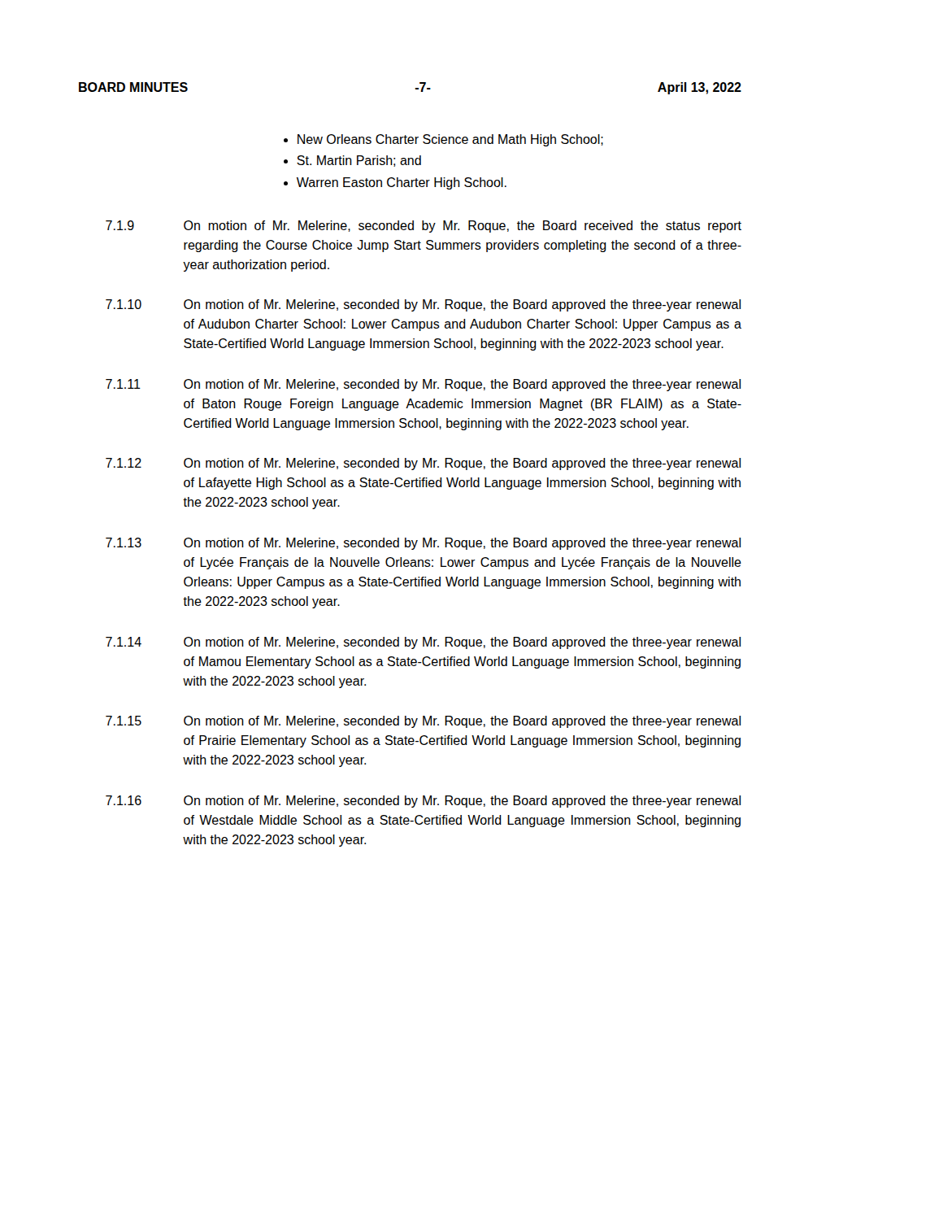BOARD MINUTES -7- April 13, 2022
New Orleans Charter Science and Math High School;
St. Martin Parish; and
Warren Easton Charter High School.
7.1.9
On motion of Mr. Melerine, seconded by Mr. Roque, the Board received the status report regarding the Course Choice Jump Start Summers providers completing the second of a three-year authorization period.
7.1.10
On motion of Mr. Melerine, seconded by Mr. Roque, the Board approved the three-year renewal of Audubon Charter School: Lower Campus and Audubon Charter School: Upper Campus as a State-Certified World Language Immersion School, beginning with the 2022-2023 school year.
7.1.11
On motion of Mr. Melerine, seconded by Mr. Roque, the Board approved the three-year renewal of Baton Rouge Foreign Language Academic Immersion Magnet (BR FLAIM) as a State-Certified World Language Immersion School, beginning with the 2022-2023 school year.
7.1.12
On motion of Mr. Melerine, seconded by Mr. Roque, the Board approved the three-year renewal of Lafayette High School as a State-Certified World Language Immersion School, beginning with the 2022-2023 school year.
7.1.13
On motion of Mr. Melerine, seconded by Mr. Roque, the Board approved the three-year renewal of Lycée Français de la Nouvelle Orleans: Lower Campus and Lycée Français de la Nouvelle Orleans: Upper Campus as a State-Certified World Language Immersion School, beginning with the 2022-2023 school year.
7.1.14
On motion of Mr. Melerine, seconded by Mr. Roque, the Board approved the three-year renewal of Mamou Elementary School as a State-Certified World Language Immersion School, beginning with the 2022-2023 school year.
7.1.15
On motion of Mr. Melerine, seconded by Mr. Roque, the Board approved the three-year renewal of Prairie Elementary School as a State-Certified World Language Immersion School, beginning with the 2022-2023 school year.
7.1.16
On motion of Mr. Melerine, seconded by Mr. Roque, the Board approved the three-year renewal of Westdale Middle School as a State-Certified World Language Immersion School, beginning with the 2022-2023 school year.